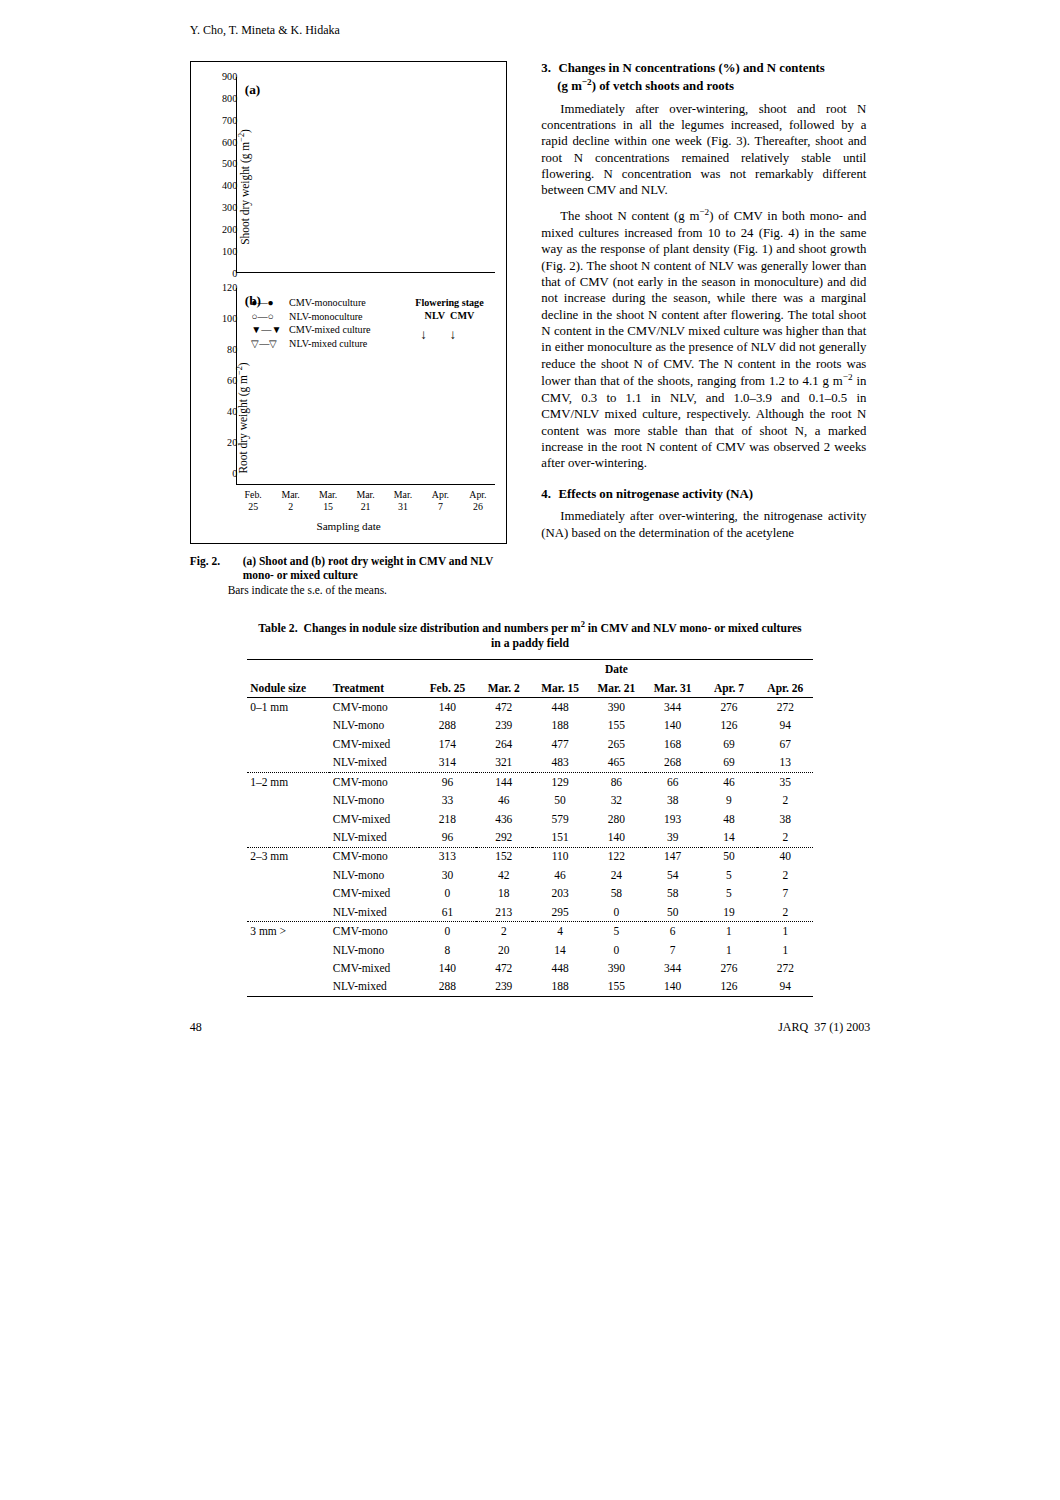Y. Cho, T. Mineta & K. Hidaka
Shoot dry weight (g m−2)
Root dry weight (g m−2)
(a)
900
800
700
600
500
400
300
200
100
0
(b)
120
100
80
60
40
20
0
●—●CMV-monoculture
○—○NLV-monoculture
▼—▼CMV-mixed culture
▽—▽NLV-mixed culture
Flowering stage
NLV CMV
↓↓
Feb.
25 Mar.
2 Mar.
15 Mar.
21 Mar.
31 Apr.
7 Apr.
26
Sampling date
Fig. 2.
(a) Shoot and (b) root dry weight in CMV and NLV mono- or mixed culture
Bars indicate the s.e. of the means.
3. Changes in N concentrations (%) and N contents
(g m−2) of vetch shoots and roots
Immediately after over-wintering, shoot and root N concentrations in all the legumes increased, followed by a rapid decline within one week (Fig. 3). Thereafter, shoot and root N concentrations remained relatively stable until flowering. N concentration was not remarkably different between CMV and NLV.
The shoot N content (g m−2) of CMV in both mono- and mixed cultures increased from 10 to 24 (Fig. 4) in the same way as the response of plant density (Fig. 1) and shoot growth (Fig. 2). The shoot N content of NLV was generally lower than that of CMV (not early in the season in monoculture) and did not increase during the season, while there was a marginal decline in the shoot N content after flowering. The total shoot N content in the CMV/NLV mixed culture was higher than that in either monoculture as the presence of NLV did not generally reduce the shoot N of CMV. The N content in the roots was lower than that of the shoots, ranging from 1.2 to 4.1 g m−2 in CMV, 0.3 to 1.1 in NLV, and 1.0–3.9 and 0.1–0.5 in CMV/NLV mixed culture, respectively. Although the root N content was more stable than that of shoot N, a marked increase in the root N content of CMV was observed 2 weeks after over-wintering.
4. Effects on nitrogenase activity (NA)
Immediately after over-wintering, the nitrogenase activity (NA) based on the determination of the acetylene
Table 2. Changes in nodule size distribution and numbers per m2 in CMV and NLV mono- or mixed cultures
in a paddy field
| Nodule size | Treatment | Date |
| --- | --- | --- |
| Feb. 25 | Mar. 2 | Mar. 15 | Mar. 21 | Mar. 31 | Apr. 7 | Apr. 26 |
| 0–1 mm | CMV-mono | 140 | 472 | 448 | 390 | 344 | 276 | 272 |
| | NLV-mono | 288 | 239 | 188 | 155 | 140 | 126 | 94 |
| | CMV-mixed | 174 | 264 | 477 | 265 | 168 | 69 | 67 |
| | NLV-mixed | 314 | 321 | 483 | 465 | 268 | 69 | 13 |
| 1–2 mm | CMV-mono | 96 | 144 | 129 | 86 | 66 | 46 | 35 |
| | NLV-mono | 33 | 46 | 50 | 32 | 38 | 9 | 2 |
| | CMV-mixed | 218 | 436 | 579 | 280 | 193 | 48 | 38 |
| | NLV-mixed | 96 | 292 | 151 | 140 | 39 | 14 | 2 |
| 2–3 mm | CMV-mono | 313 | 152 | 110 | 122 | 147 | 50 | 40 |
| | NLV-mono | 30 | 42 | 46 | 24 | 54 | 5 | 2 |
| | CMV-mixed | 0 | 18 | 203 | 58 | 58 | 5 | 7 |
| | NLV-mixed | 61 | 213 | 295 | 0 | 50 | 19 | 2 |
| 3 mm > | CMV-mono | 0 | 2 | 4 | 5 | 6 | 1 | 1 |
| | NLV-mono | 8 | 20 | 14 | 0 | 7 | 1 | 1 |
| | CMV-mixed | 140 | 472 | 448 | 390 | 344 | 276 | 272 |
| | NLV-mixed | 288 | 239 | 188 | 155 | 140 | 126 | 94 |
48
JARQ 37 (1) 2003